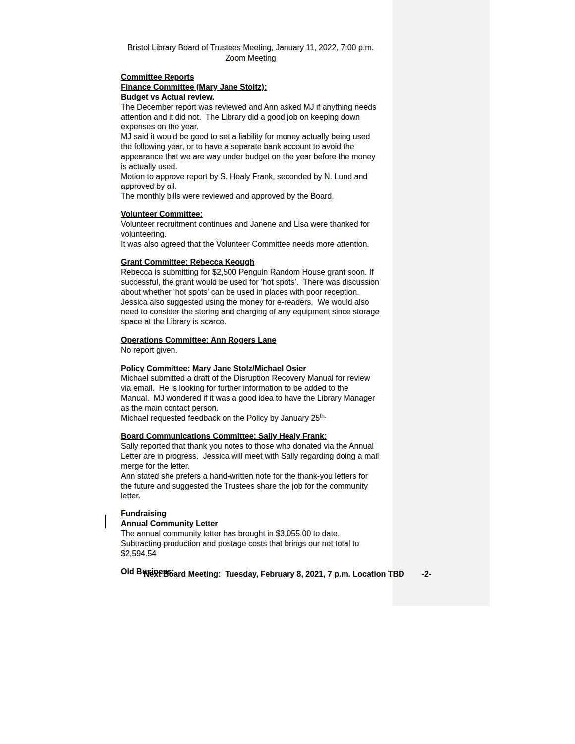Bristol Library Board of Trustees Meeting, January 11, 2022, 7:00 p.m.
Zoom Meeting
Committee Reports
Finance Committee (Mary Jane Stoltz):
Budget vs Actual review.
The December report was reviewed and Ann asked MJ if anything needs attention and it did not. The Library did a good job on keeping down expenses on the year.
MJ said it would be good to set a liability for money actually being used the following year, or to have a separate bank account to avoid the appearance that we are way under budget on the year before the money is actually used.
Motion to approve report by S. Healy Frank, seconded by N. Lund and approved by all.
The monthly bills were reviewed and approved by the Board.
Volunteer Committee:
Volunteer recruitment continues and Janene and Lisa were thanked for volunteering.
It was also agreed that the Volunteer Committee needs more attention.
Grant Committee: Rebecca Keough
Rebecca is submitting for $2,500 Penguin Random House grant soon. If successful, the grant would be used for ‘hot spots’. There was discussion about whether ‘hot spots’ can be used in places with poor reception. Jessica also suggested using the money for e-readers. We would also need to consider the storing and charging of any equipment since storage space at the Library is scarce.
Operations Committee: Ann Rogers Lane
No report given.
Policy Committee: Mary Jane Stolz/Michael Osier
Michael submitted a draft of the Disruption Recovery Manual for review via email. He is looking for further information to be added to the Manual. MJ wondered if it was a good idea to have the Library Manager as the main contact person.
Michael requested feedback on the Policy by January 25th.
Board Communications Committee: Sally Healy Frank:
Sally reported that thank you notes to those who donated via the Annual Letter are in progress. Jessica will meet with Sally regarding doing a mail merge for the letter.
Ann stated she prefers a hand-written note for the thank-you letters for the future and suggested the Trustees share the job for the community letter.
Fundraising
Annual Community Letter
The annual community letter has brought in $3,055.00 to date. Subtracting production and postage costs that brings our net total to $2,594.54
Old Business:
Next Board Meeting: Tuesday, February 8, 2021, 7 p.m. Location TBD-2-